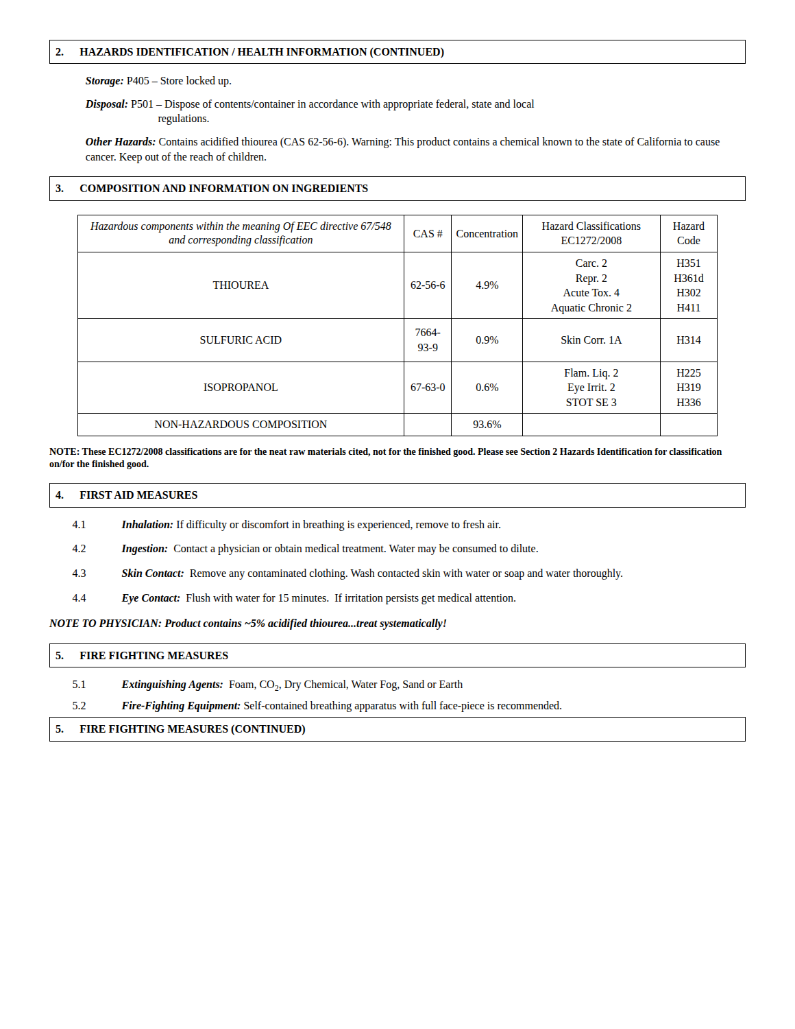2. HAZARDS IDENTIFICATION / HEALTH INFORMATION (CONTINUED)
Storage: P405 – Store locked up.
Disposal: P501 – Dispose of contents/container in accordance with appropriate federal, state and local
regulations.
Other Hazards: Contains acidified thiourea (CAS 62-56-6). Warning: This product contains a chemical known to the state of California to cause cancer. Keep out of the reach of children.
3. COMPOSITION AND INFORMATION ON INGREDIENTS
| Hazardous components within the meaning Of EEC directive 67/548 and corresponding classification | CAS # | Concentration | Hazard Classifications EC1272/2008 | Hazard Code |
| --- | --- | --- | --- | --- |
| THIOUREA | 62-56-6 | 4.9% | Carc. 2 Repr. 2 Acute Tox. 4 Aquatic Chronic 2 | H351 H361d H302 H411 |
| SULFURIC ACID | 7664-93-9 | 0.9% | Skin Corr. 1A | H314 |
| ISOPROPANOL | 67-63-0 | 0.6% | Flam. Liq. 2 Eye Irrit. 2 STOT SE 3 | H225 H319 H336 |
| NON-HAZARDOUS COMPOSITION | | 93.6% | | |
NOTE: These EC1272/2008 classifications are for the neat raw materials cited, not for the finished good. Please see Section 2 Hazards Identification for classification on/for the finished good.
4. FIRST AID MEASURES
4.1 Inhalation: If difficulty or discomfort in breathing is experienced, remove to fresh air.
4.2 Ingestion: Contact a physician or obtain medical treatment. Water may be consumed to dilute.
4.3 Skin Contact: Remove any contaminated clothing. Wash contacted skin with water or soap and water thoroughly.
4.4 Eye Contact: Flush with water for 15 minutes. If irritation persists get medical attention.
NOTE TO PHYSICIAN: Product contains ~5% acidified thiourea...treat systematically!
5. FIRE FIGHTING MEASURES
5.1 Extinguishing Agents: Foam, CO2, Dry Chemical, Water Fog, Sand or Earth
5.2 Fire-Fighting Equipment: Self-contained breathing apparatus with full face-piece is recommended.
5. FIRE FIGHTING MEASURES (CONTINUED)